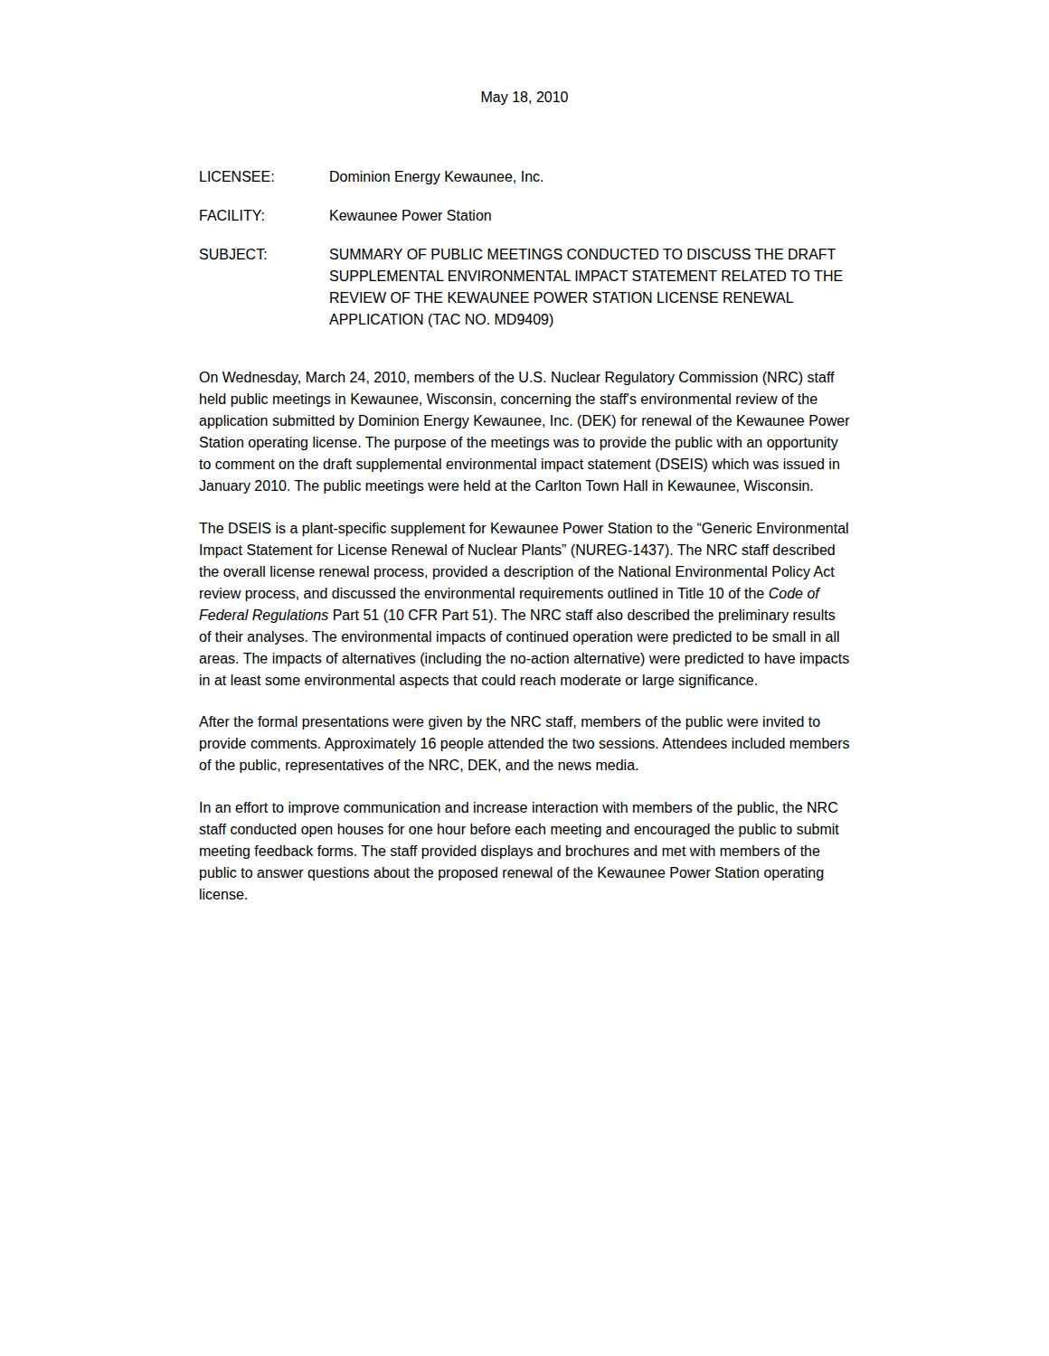May 18, 2010
LICENSEE:
Dominion Energy Kewaunee, Inc.
FACILITY:
Kewaunee Power Station
SUBJECT:
Summary of public meetings conducted to discuss the draft supplemental environmental impact statement related to the review of the Kewaunee Power Station license renewal application (TAC No. MD9409)
On Wednesday, March 24, 2010, members of the U.S. Nuclear Regulatory Commission (NRC) staff held public meetings in Kewaunee, Wisconsin, concerning the staff's environmental review of the application submitted by Dominion Energy Kewaunee, Inc. (DEK) for renewal of the Kewaunee Power Station operating license. The purpose of the meetings was to provide the public with an opportunity to comment on the draft supplemental environmental impact statement (DSEIS) which was issued in January 2010. The public meetings were held at the Carlton Town Hall in Kewaunee, Wisconsin.
The DSEIS is a plant-specific supplement for Kewaunee Power Station to the “Generic Environmental Impact Statement for License Renewal of Nuclear Plants” (NUREG-1437). The NRC staff described the overall license renewal process, provided a description of the National Environmental Policy Act review process, and discussed the environmental requirements outlined in Title 10 of the Code of Federal Regulations Part 51 (10 CFR Part 51). The NRC staff also described the preliminary results of their analyses. The environmental impacts of continued operation were predicted to be small in all areas. The impacts of alternatives (including the no-action alternative) were predicted to have impacts in at least some environmental aspects that could reach moderate or large significance.
After the formal presentations were given by the NRC staff, members of the public were invited to provide comments. Approximately 16 people attended the two sessions. Attendees included members of the public, representatives of the NRC, DEK, and the news media.
In an effort to improve communication and increase interaction with members of the public, the NRC staff conducted open houses for one hour before each meeting and encouraged the public to submit meeting feedback forms. The staff provided displays and brochures and met with members of the public to answer questions about the proposed renewal of the Kewaunee Power Station operating license.